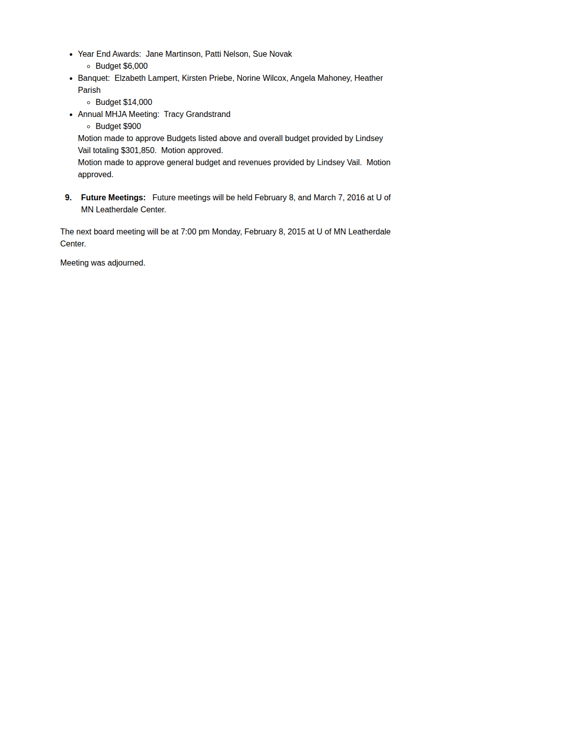Year End Awards: Jane Martinson, Patti Nelson, Sue Novak
Budget $6,000
Banquet: Elzabeth Lampert, Kirsten Priebe, Norine Wilcox, Angela Mahoney, Heather Parish
Budget $14,000
Annual MHJA Meeting: Tracy Grandstrand
Budget $900
Motion made to approve Budgets listed above and overall budget provided by Lindsey Vail totaling $301,850. Motion approved.
Motion made to approve general budget and revenues provided by Lindsey Vail. Motion approved.
Future Meetings: Future meetings will be held February 8, and March 7, 2016 at U of MN Leatherdale Center.
The next board meeting will be at 7:00 pm Monday, February 8, 2015 at U of MN Leatherdale Center.
Meeting was adjourned.